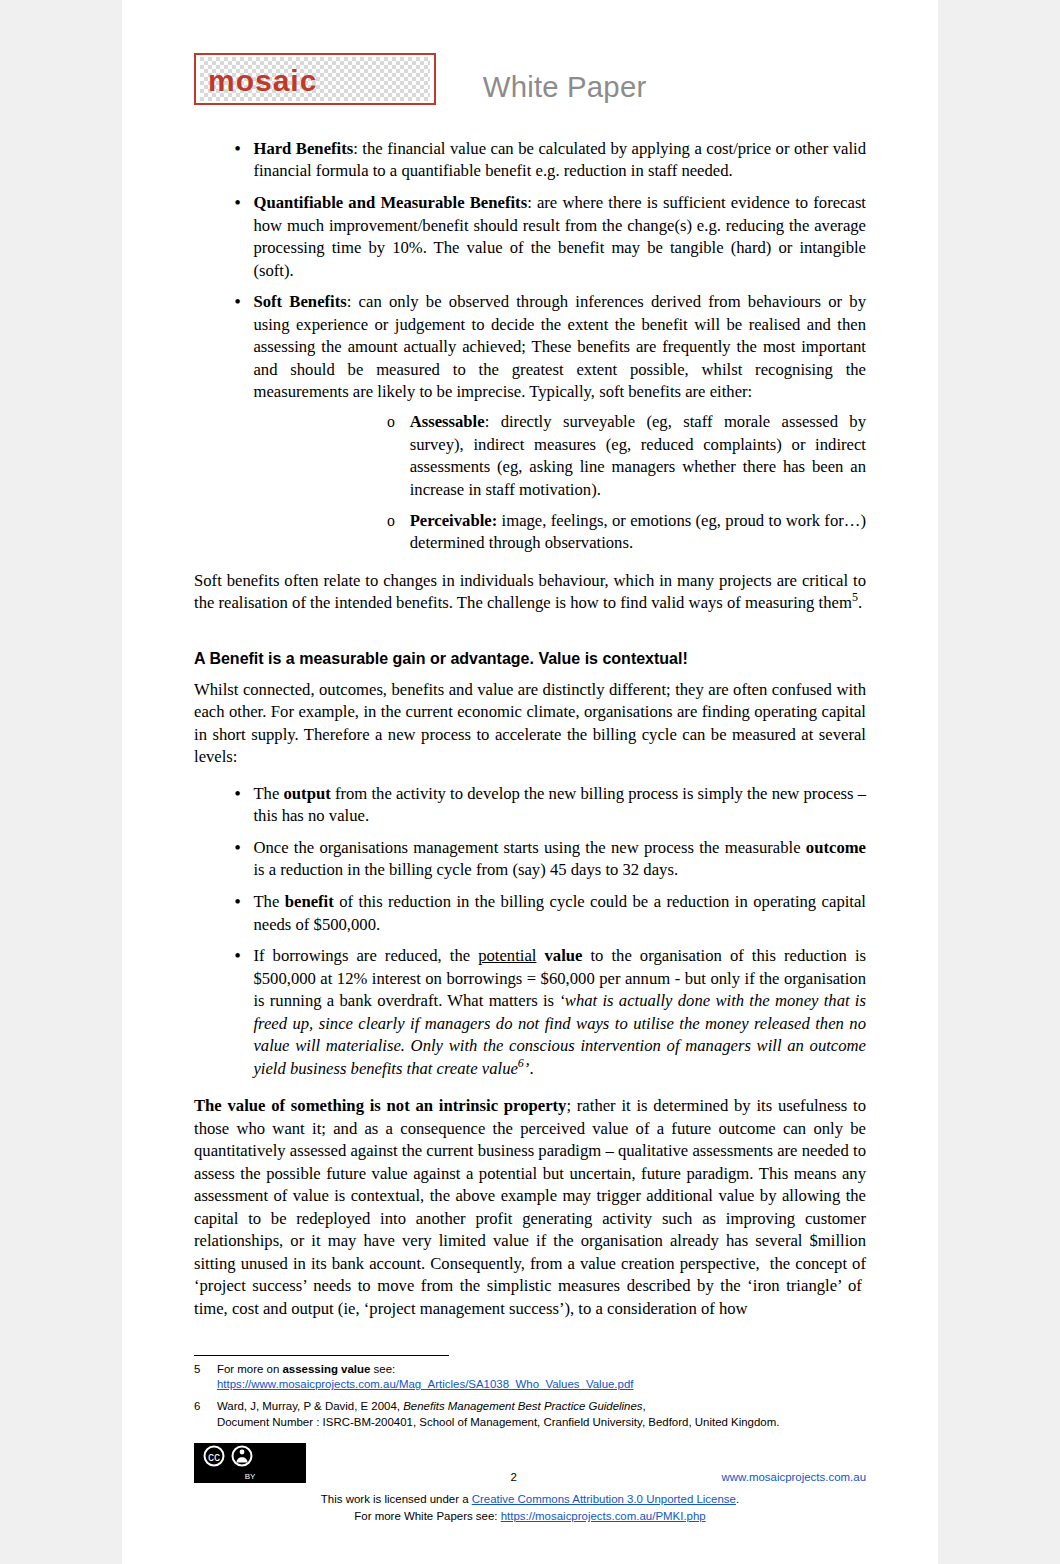mosaic
White Paper
Hard Benefits: the financial value can be calculated by applying a cost/price or other valid financial formula to a quantifiable benefit e.g. reduction in staff needed.
Quantifiable and Measurable Benefits: are where there is sufficient evidence to forecast how much improvement/benefit should result from the change(s) e.g. reducing the average processing time by 10%. The value of the benefit may be tangible (hard) or intangible (soft).
Soft Benefits: can only be observed through inferences derived from behaviours or by using experience or judgement to decide the extent the benefit will be realised and then assessing the amount actually achieved; These benefits are frequently the most important and should be measured to the greatest extent possible, whilst recognising the measurements are likely to be imprecise. Typically, soft benefits are either:
Assessable: directly surveyable (eg, staff morale assessed by survey), indirect measures (eg, reduced complaints) or indirect assessments (eg, asking line managers whether there has been an increase in staff motivation).
Perceivable: image, feelings, or emotions (eg, proud to work for…) determined through observations.
Soft benefits often relate to changes in individuals behaviour, which in many projects are critical to the realisation of the intended benefits. The challenge is how to find valid ways of measuring them5.
A Benefit is a measurable gain or advantage. Value is contextual!
Whilst connected, outcomes, benefits and value are distinctly different; they are often confused with each other. For example, in the current economic climate, organisations are finding operating capital in short supply. Therefore a new process to accelerate the billing cycle can be measured at several levels:
The output from the activity to develop the new billing process is simply the new process – this has no value.
Once the organisations management starts using the new process the measurable outcome is a reduction in the billing cycle from (say) 45 days to 32 days.
The benefit of this reduction in the billing cycle could be a reduction in operating capital needs of $500,000.
If borrowings are reduced, the potential value to the organisation of this reduction is $500,000 at 12% interest on borrowings = $60,000 per annum - but only if the organisation is running a bank overdraft. What matters is ‘what is actually done with the money that is freed up, since clearly if managers do not find ways to utilise the money released then no value will materialise. Only with the conscious intervention of managers will an outcome yield business benefits that create value6’.
The value of something is not an intrinsic property; rather it is determined by its usefulness to those who want it; and as a consequence the perceived value of a future outcome can only be quantitatively assessed against the current business paradigm – qualitative assessments are needed to assess the possible future value against a potential but uncertain, future paradigm. This means any assessment of value is contextual, the above example may trigger additional value by allowing the capital to be redeployed into another profit generating activity such as improving customer relationships, or it may have very limited value if the organisation already has several $million sitting unused in its bank account. Consequently, from a value creation perspective, the concept of ‘project success’ needs to move from the simplistic measures described by the ‘iron triangle’ of time, cost and output (ie, ‘project management success’), to a consideration of how
5
For more on assessing value see:
https://www.mosaicprojects.com.au/Mag_Articles/SA1038_Who_Values_Value.pdf
6
Ward, J, Murray, P & David, E 2004, Benefits Management Best Practice Guidelines,
Document Number : ISRC-BM-200401, School of Management, Cranfield University, Bedford, United Kingdom.
cc BY
2
www.mosaicprojects.com.au
This work is licensed under a Creative Commons Attribution 3.0 Unported License.
For more White Papers see: https://mosaicprojects.com.au/PMKI.php